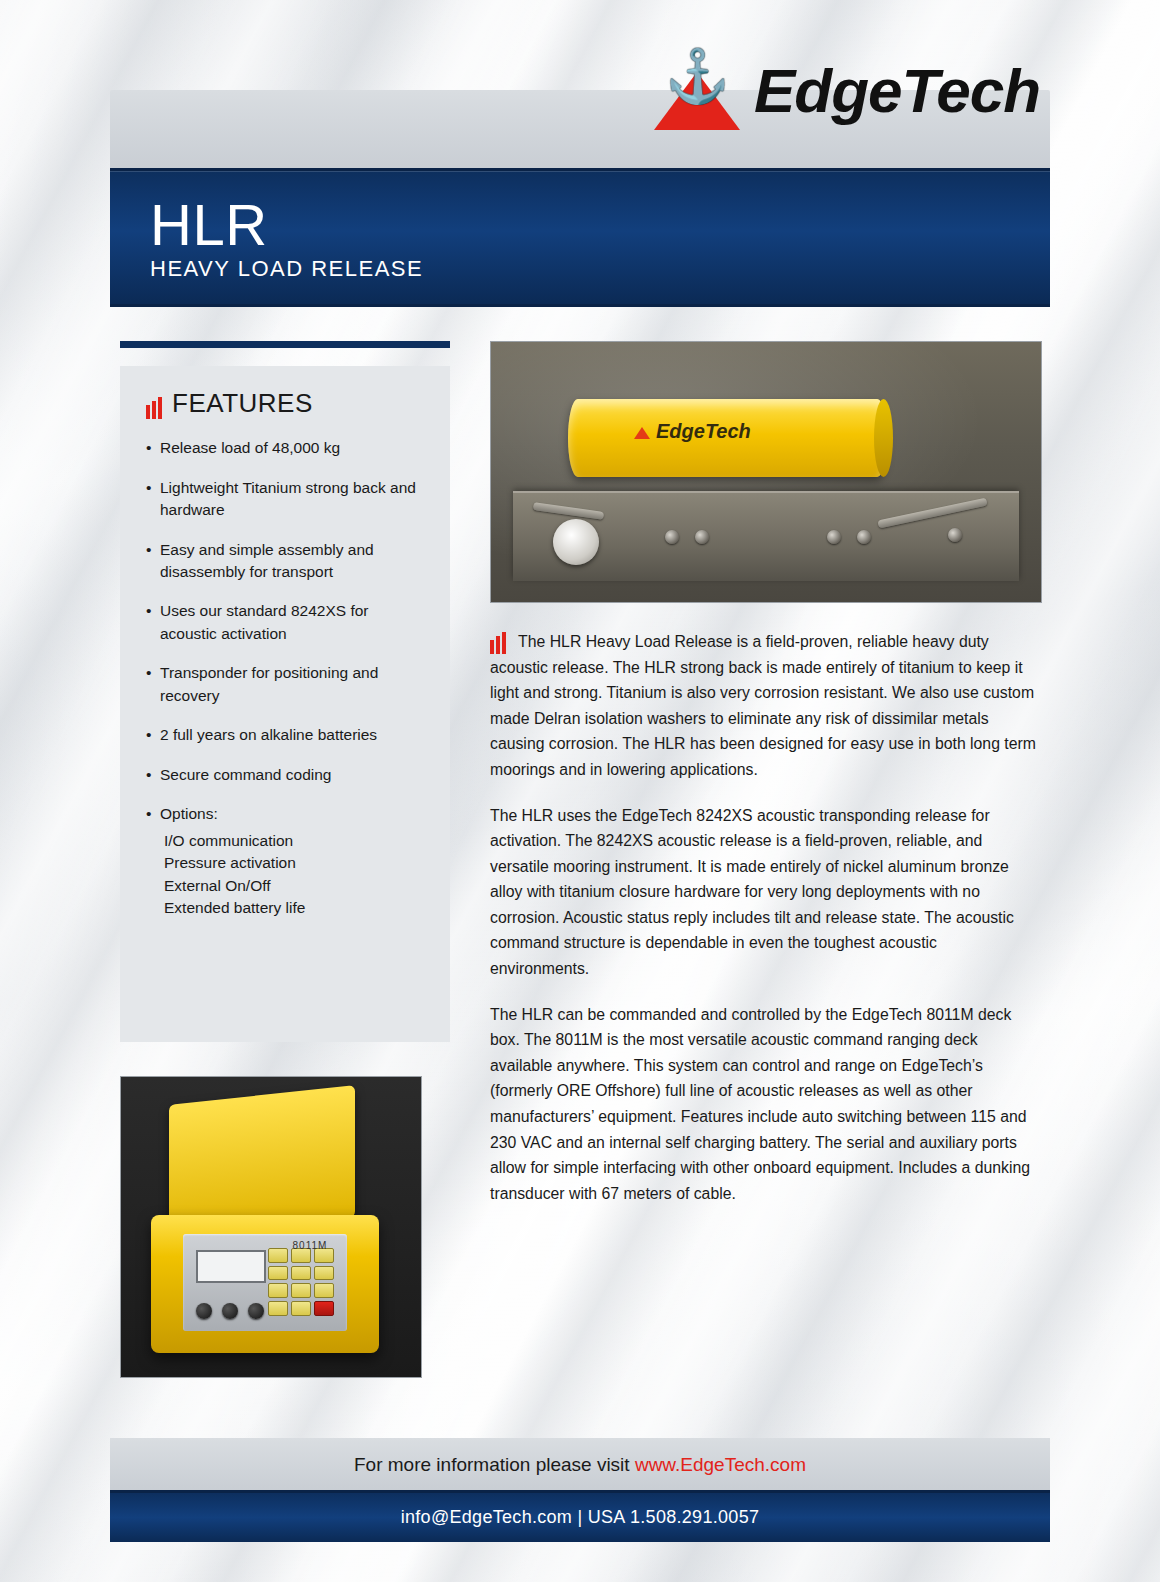⚓
Edge Tech
HLR
Heavy Load Release
FEATURES
Release load of 48,000 kg
Lightweight Titanium strong back and hardware
Easy and simple assembly and disassembly for transport
Uses our standard 8242XS for acoustic activation
Transponder for positioning and recovery
2 full years on alkaline batteries
Secure command coding
Options:
I/O communication
Pressure activation
External On/Off
Extended battery life
8011M
EdgeTech
The HLR Heavy Load Release is a field-proven, reliable heavy duty acoustic release. The HLR strong back is made entirely of titanium to keep it light and strong. Titanium is also very corrosion resistant. We also use custom made Delran isolation washers to eliminate any risk of dissimilar metals causing corrosion. The HLR has been designed for easy use in both long term moorings and in lowering applications.
The HLR uses the EdgeTech 8242XS acoustic transponding release for activation. The 8242XS acoustic release is a field-proven, reliable, and versatile mooring instrument. It is made entirely of nickel aluminum bronze alloy with titanium closure hardware for very long deployments with no corrosion. Acoustic status reply includes tilt and release state. The acoustic command structure is dependable in even the toughest acoustic environments.
The HLR can be commanded and controlled by the EdgeTech 8011M deck box. The 8011M is the most versatile acoustic command ranging deck available anywhere. This system can control and range on EdgeTech’s (formerly ORE Offshore) full line of acoustic releases as well as other manufacturers’ equipment. Features include auto switching between 115 and 230 VAC and an internal self charging battery. The serial and auxiliary ports allow for simple interfacing with other onboard equipment. Includes a dunking transducer with 67 meters of cable.
For more information please visit www.EdgeTech.com
info@EdgeTech.com | USA 1.508.291.0057